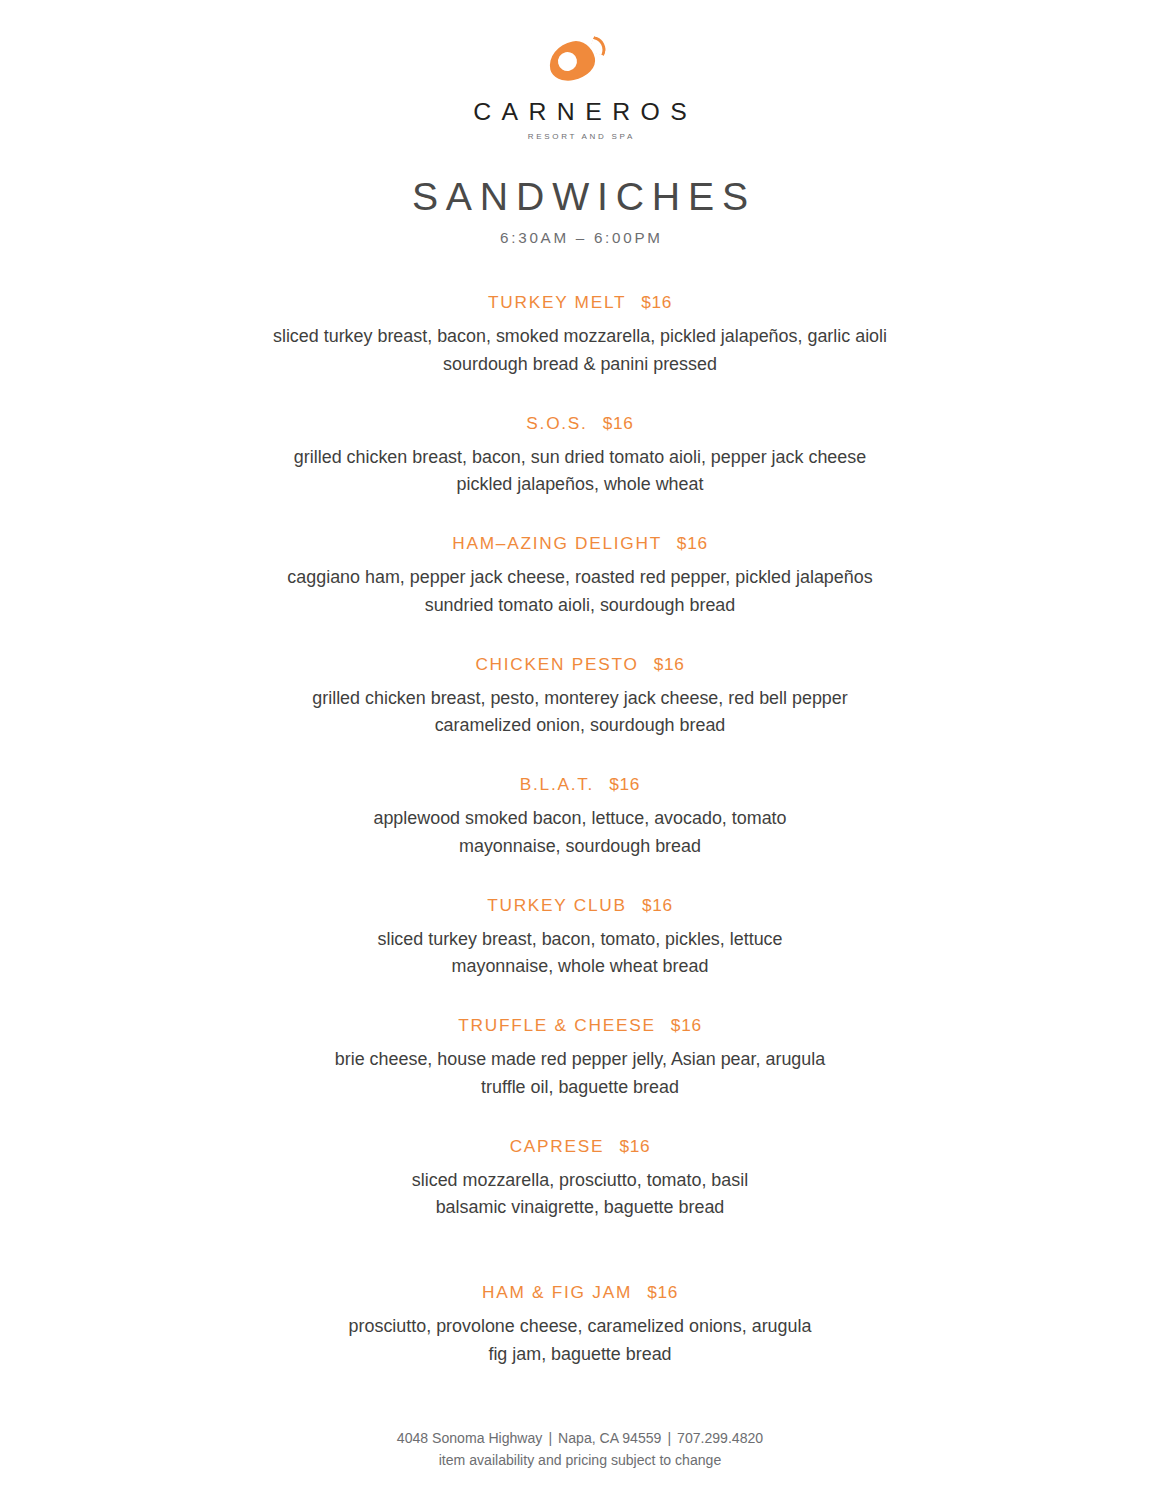CARNEROS
RESORT AND SPA
SANDWICHES
6:30AM – 6:00PM
Turkey Melt $16
sliced turkey breast, bacon, smoked mozzarella, pickled jalapeños, garlic aioli
sourdough bread & panini pressed
S.O.S. $16
grilled chicken breast, bacon, sun dried tomato aioli, pepper jack cheese
pickled jalapeños, whole wheat
Ham–azing Delight $16
caggiano ham, pepper jack cheese, roasted red pepper, pickled jalapeños
sundried tomato aioli, sourdough bread
Chicken Pesto $16
grilled chicken breast, pesto, monterey jack cheese, red bell pepper
caramelized onion, sourdough bread
B.L.A.T. $16
applewood smoked bacon, lettuce, avocado, tomato
mayonnaise, sourdough bread
Turkey Club $16
sliced turkey breast, bacon, tomato, pickles, lettuce
mayonnaise, whole wheat bread
Truffle & Cheese $16
brie cheese, house made red pepper jelly, Asian pear, arugula
truffle oil, baguette bread
Caprese $16
sliced mozzarella, prosciutto, tomato, basil
balsamic vinaigrette, baguette bread
Ham & Fig Jam $16
prosciutto, provolone cheese, caramelized onions, arugula
fig jam, baguette bread
4048 Sonoma Highway|Napa, CA 94559|707.299.4820
item availability and pricing subject to change